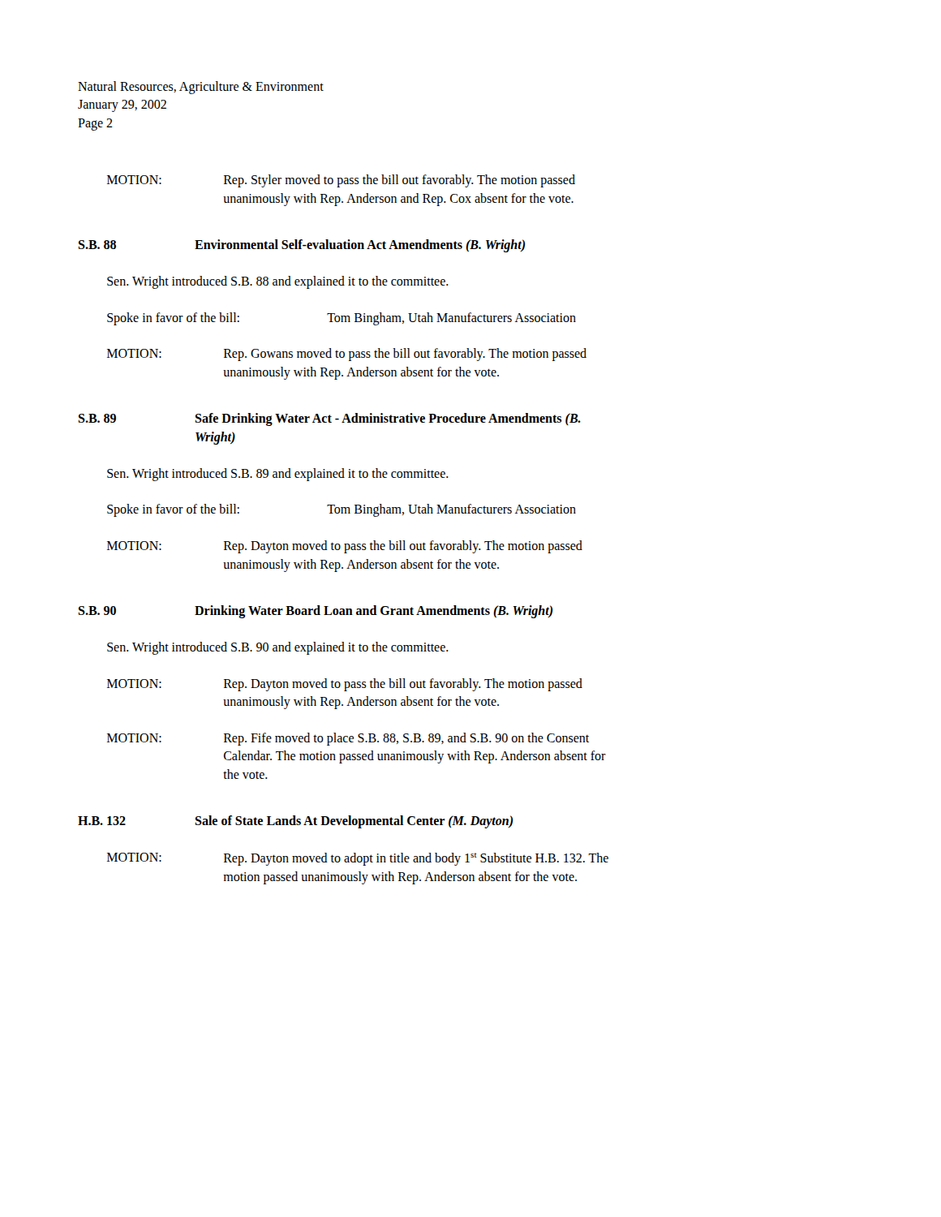Natural Resources, Agriculture & Environment
January 29, 2002
Page 2
MOTION:
Rep. Styler moved to pass the bill out favorably. The motion passed unanimously with Rep. Anderson and Rep. Cox absent for the vote.
S.B. 88
Environmental Self-evaluation Act Amendments (B. Wright)
Sen. Wright introduced S.B. 88 and explained it to the committee.
Spoke in favor of the bill:
Tom Bingham, Utah Manufacturers Association
MOTION:
Rep. Gowans moved to pass the bill out favorably. The motion passed unanimously with Rep. Anderson absent for the vote.
S.B. 89
Safe Drinking Water Act - Administrative Procedure Amendments (B. Wright)
Sen. Wright introduced S.B. 89 and explained it to the committee.
Spoke in favor of the bill:
Tom Bingham, Utah Manufacturers Association
MOTION:
Rep. Dayton moved to pass the bill out favorably. The motion passed unanimously with Rep. Anderson absent for the vote.
S.B. 90
Drinking Water Board Loan and Grant Amendments (B. Wright)
Sen. Wright introduced S.B. 90 and explained it to the committee.
MOTION:
Rep. Dayton moved to pass the bill out favorably. The motion passed unanimously with Rep. Anderson absent for the vote.
MOTION:
Rep. Fife moved to place S.B. 88, S.B. 89, and S.B. 90 on the Consent Calendar. The motion passed unanimously with Rep. Anderson absent for the vote.
H.B. 132
Sale of State Lands At Developmental Center (M. Dayton)
MOTION:
Rep. Dayton moved to adopt in title and body 1st Substitute H.B. 132. The motion passed unanimously with Rep. Anderson absent for the vote.